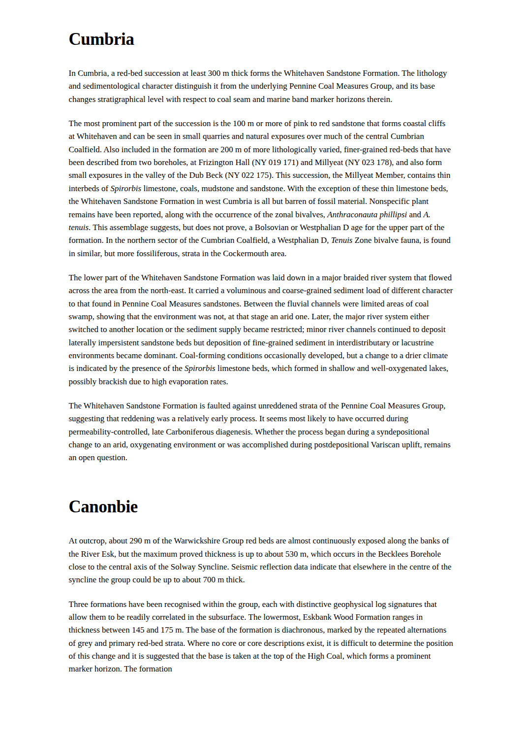Cumbria
In Cumbria, a red-bed succession at least 300 m thick forms the Whitehaven Sandstone Formation. The lithology and sedimentological character distinguish it from the underlying Pennine Coal Measures Group, and its base changes stratigraphical level with respect to coal seam and marine band marker horizons therein.
The most prominent part of the succession is the 100 m or more of pink to red sandstone that forms coastal cliffs at Whitehaven and can be seen in small quarries and natural exposures over much of the central Cumbrian Coalfield. Also included in the formation are 200 m of more lithologically varied, finer-grained red-beds that have been described from two boreholes, at Frizington Hall (NY 019 171) and Millyeat (NY 023 178), and also form small exposures in the valley of the Dub Beck (NY 022 175). This succession, the Millyeat Member, contains thin interbeds of Spirorbis limestone, coals, mudstone and sandstone. With the exception of these thin limestone beds, the Whitehaven Sandstone Formation in west Cumbria is all but barren of fossil material. Nonspecific plant remains have been reported, along with the occurrence of the zonal bivalves, Anthraconauta phillipsi and A. tenuis. This assemblage suggests, but does not prove, a Bolsovian or Westphalian D age for the upper part of the formation. In the northern sector of the Cumbrian Coalfield, a Westphalian D, Tenuis Zone bivalve fauna, is found in similar, but more fossiliferous, strata in the Cockermouth area.
The lower part of the Whitehaven Sandstone Formation was laid down in a major braided river system that flowed across the area from the north-east. It carried a voluminous and coarse-grained sediment load of different character to that found in Pennine Coal Measures sandstones. Between the fluvial channels were limited areas of coal swamp, showing that the environment was not, at that stage an arid one. Later, the major river system either switched to another location or the sediment supply became restricted; minor river channels continued to deposit laterally impersistent sandstone beds but deposition of fine-grained sediment in interdistributary or lacustrine environments became dominant. Coal-forming conditions occasionally developed, but a change to a drier climate is indicated by the presence of the Spirorbis limestone beds, which formed in shallow and well-oxygenated lakes, possibly brackish due to high evaporation rates.
The Whitehaven Sandstone Formation is faulted against unreddened strata of the Pennine Coal Measures Group, suggesting that reddening was a relatively early process. It seems most likely to have occurred during permeability-controlled, late Carboniferous diagenesis. Whether the process began during a syndepositional change to an arid, oxygenating environment or was accomplished during postdepositional Variscan uplift, remains an open question.
Canonbie
At outcrop, about 290 m of the Warwickshire Group red beds are almost continuously exposed along the banks of the River Esk, but the maximum proved thickness is up to about 530 m, which occurs in the Becklees Borehole close to the central axis of the Solway Syncline. Seismic reflection data indicate that elsewhere in the centre of the syncline the group could be up to about 700 m thick.
Three formations have been recognised within the group, each with distinctive geophysical log signatures that allow them to be readily correlated in the subsurface. The lowermost, Eskbank Wood Formation ranges in thickness between 145 and 175 m. The base of the formation is diachronous, marked by the repeated alternations of grey and primary red-bed strata. Where no core or core descriptions exist, it is difficult to determine the position of this change and it is suggested that the base is taken at the top of the High Coal, which forms a prominent marker horizon. The formation